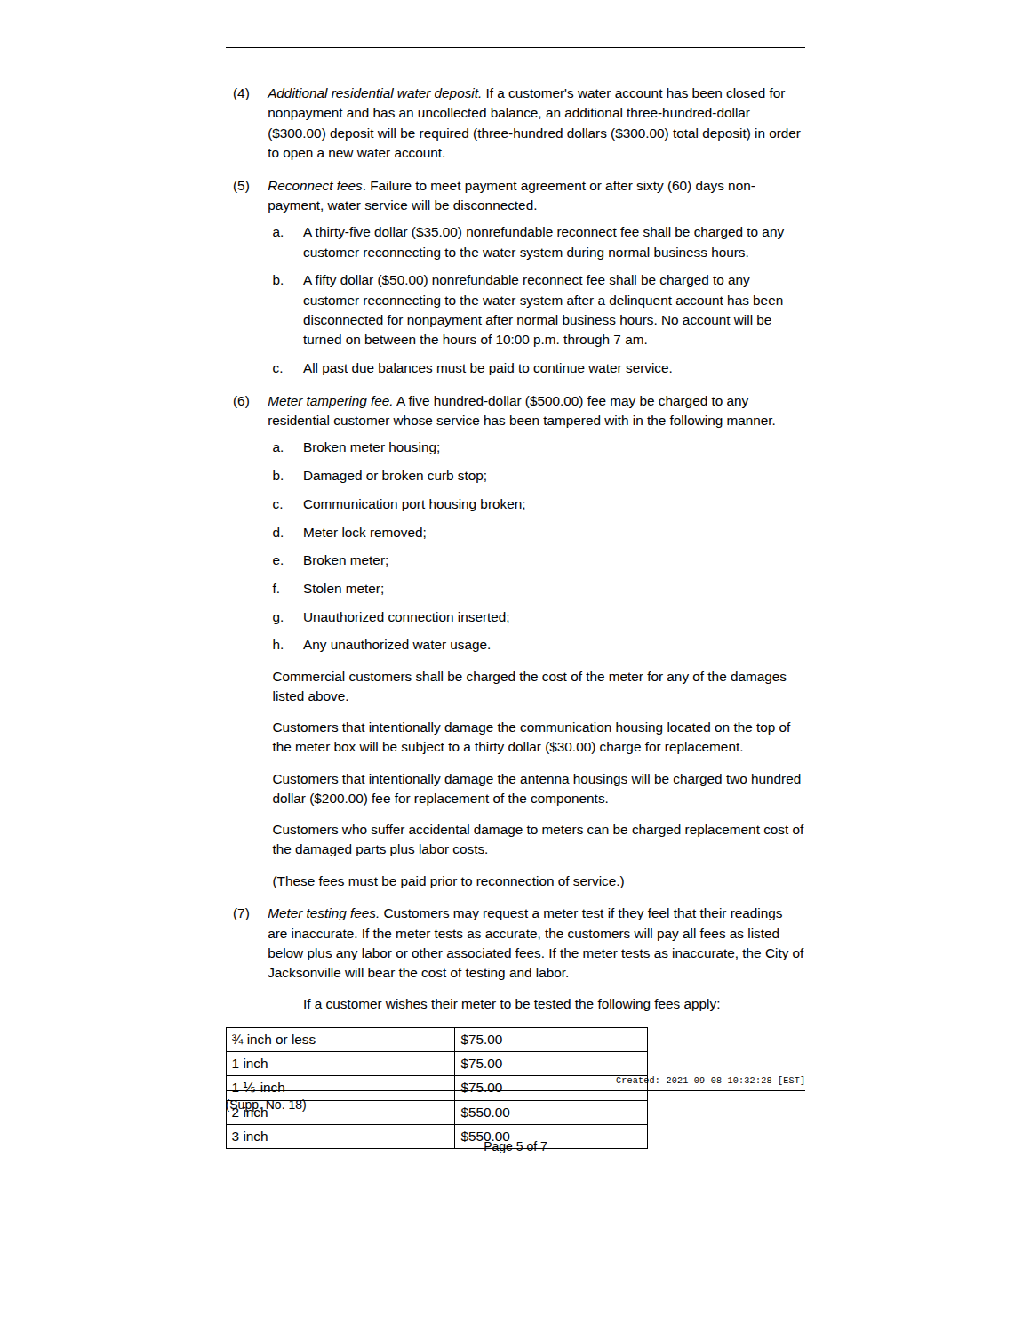(4) Additional residential water deposit. If a customer's water account has been closed for nonpayment and has an uncollected balance, an additional three-hundred-dollar ($300.00) deposit will be required (three-hundred dollars ($300.00) total deposit) in order to open a new water account.
(5) Reconnect fees. Failure to meet payment agreement or after sixty (60) days non-payment, water service will be disconnected.
a. A thirty-five dollar ($35.00) nonrefundable reconnect fee shall be charged to any customer reconnecting to the water system during normal business hours.
b. A fifty dollar ($50.00) nonrefundable reconnect fee shall be charged to any customer reconnecting to the water system after a delinquent account has been disconnected for nonpayment after normal business hours. No account will be turned on between the hours of 10:00 p.m. through 7 am.
c. All past due balances must be paid to continue water service.
(6) Meter tampering fee. A five hundred-dollar ($500.00) fee may be charged to any residential customer whose service has been tampered with in the following manner.
a. Broken meter housing;
b. Damaged or broken curb stop;
c. Communication port housing broken;
d. Meter lock removed;
e. Broken meter;
f. Stolen meter;
g. Unauthorized connection inserted;
h. Any unauthorized water usage.
Commercial customers shall be charged the cost of the meter for any of the damages listed above.
Customers that intentionally damage the communication housing located on the top of the meter box will be subject to a thirty dollar ($30.00) charge for replacement.
Customers that intentionally damage the antenna housings will be charged two hundred dollar ($200.00) fee for replacement of the components.
Customers who suffer accidental damage to meters can be charged replacement cost of the damaged parts plus labor costs.
(These fees must be paid prior to reconnection of service.)
(7) Meter testing fees. Customers may request a meter test if they feel that their readings are inaccurate. If the meter tests as accurate, the customers will pay all fees as listed below plus any labor or other associated fees. If the meter tests as inaccurate, the City of Jacksonville will bear the cost of testing and labor.
If a customer wishes their meter to be tested the following fees apply:
| ¾ inch or less | $75.00 |
| 1 inch | $75.00 |
| 1 ⅕ inch | $75.00 |
| 2 inch | $550.00 |
| 3 inch | $550.00 |
Created: 2021-09-08 10:32:28 [EST]
(Supp. No. 18)
Page 5 of 7